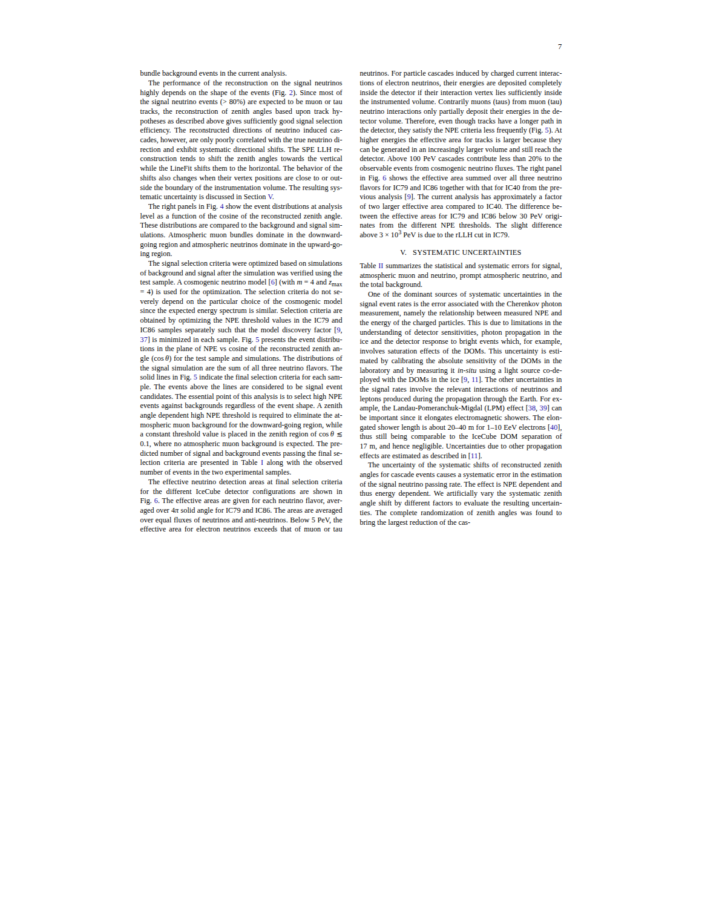7
bundle background events in the current analysis.
The performance of the reconstruction on the signal neutrinos highly depends on the shape of the events (Fig. 2). Since most of the signal neutrino events (> 80%) are expected to be muon or tau tracks, the reconstruction of zenith angles based upon track hypotheses as described above gives sufficiently good signal selection efficiency. The reconstructed directions of neutrino induced cascades, however, are only poorly correlated with the true neutrino direction and exhibit systematic directional shifts. The SPE LLH reconstruction tends to shift the zenith angles towards the vertical while the LineFit shifts them to the horizontal. The behavior of the shifts also changes when their vertex positions are close to or outside the boundary of the instrumentation volume. The resulting systematic uncertainty is discussed in Section V.
The right panels in Fig. 4 show the event distributions at analysis level as a function of the cosine of the reconstructed zenith angle. These distributions are compared to the background and signal simulations. Atmospheric muon bundles dominate in the downward-going region and atmospheric neutrinos dominate in the upward-going region.
The signal selection criteria were optimized based on simulations of background and signal after the simulation was verified using the test sample. A cosmogenic neutrino model [6] (with m = 4 and zmax = 4) is used for the optimization. The selection criteria do not severely depend on the particular choice of the cosmogenic model since the expected energy spectrum is similar. Selection criteria are obtained by optimizing the NPE threshold values in the IC79 and IC86 samples separately such that the model discovery factor [9, 37] is minimized in each sample. Fig. 5 presents the event distributions in the plane of NPE vs cosine of the reconstructed zenith angle (cos θ) for the test sample and simulations. The distributions of the signal simulation are the sum of all three neutrino flavors. The solid lines in Fig. 5 indicate the final selection criteria for each sample. The events above the lines are considered to be signal event candidates. The essential point of this analysis is to select high NPE events against backgrounds regardless of the event shape. A zenith angle dependent high NPE threshold is required to eliminate the atmospheric muon background for the downward-going region, while a constant threshold value is placed in the zenith region of cos θ ≲ 0.1, where no atmospheric muon background is expected. The predicted number of signal and background events passing the final selection criteria are presented in Table I along with the observed number of events in the two experimental samples.
The effective neutrino detection areas at final selection criteria for the different IceCube detector configurations are shown in Fig. 6. The effective areas are given for each neutrino flavor, averaged over 4π solid angle for IC79 and IC86. The areas are averaged over equal fluxes of neutrinos and anti-neutrinos. Below 5 PeV, the effective area for electron neutrinos exceeds that of muon or tau neutrinos. For particle cascades induced by charged current interactions of electron neutrinos, their energies are deposited completely inside the detector if their interaction vertex lies sufficiently inside the instrumented volume. Contrarily muons (taus) from muon (tau) neutrino interactions only partially deposit their energies in the detector volume. Therefore, even though tracks have a longer path in the detector, they satisfy the NPE criteria less frequently (Fig. 5). At higher energies the effective area for tracks is larger because they can be generated in an increasingly larger volume and still reach the detector. Above 100 PeV cascades contribute less than 20% to the observable events from cosmogenic neutrino fluxes. The right panel in Fig. 6 shows the effective area summed over all three neutrino flavors for IC79 and IC86 together with that for IC40 from the previous analysis [9]. The current analysis has approximately a factor of two larger effective area compared to IC40. The difference between the effective areas for IC79 and IC86 below 30 PeV originates from the different NPE thresholds. The slight difference above 3 × 103 PeV is due to the rLLH cut in IC79.
V. Systematic Uncertainties
Table II summarizes the statistical and systematic errors for signal, atmospheric muon and neutrino, prompt atmospheric neutrino, and the total background.
One of the dominant sources of systematic uncertainties in the signal event rates is the error associated with the Cherenkov photon measurement, namely the relationship between measured NPE and the energy of the charged particles. This is due to limitations in the understanding of detector sensitivities, photon propagation in the ice and the detector response to bright events which, for example, involves saturation effects of the DOMs. This uncertainty is estimated by calibrating the absolute sensitivity of the DOMs in the laboratory and by measuring it in-situ using a light source co-deployed with the DOMs in the ice [9, 11]. The other uncertainties in the signal rates involve the relevant interactions of neutrinos and leptons produced during the propagation through the Earth. For example, the Landau-Pomeranchuk-Migdal (LPM) effect [38, 39] can be important since it elongates electromagnetic showers. The elongated shower length is about 20–40 m for 1–10 EeV electrons [40], thus still being comparable to the IceCube DOM separation of 17 m, and hence negligible. Uncertainties due to other propagation effects are estimated as described in [11].
The uncertainty of the systematic shifts of reconstructed zenith angles for cascade events causes a systematic error in the estimation of the signal neutrino passing rate. The effect is NPE dependent and thus energy dependent. We artificially vary the systematic zenith angle shift by different factors to evaluate the resulting uncertainties. The complete randomization of zenith angles was found to bring the largest reduction of the cas-